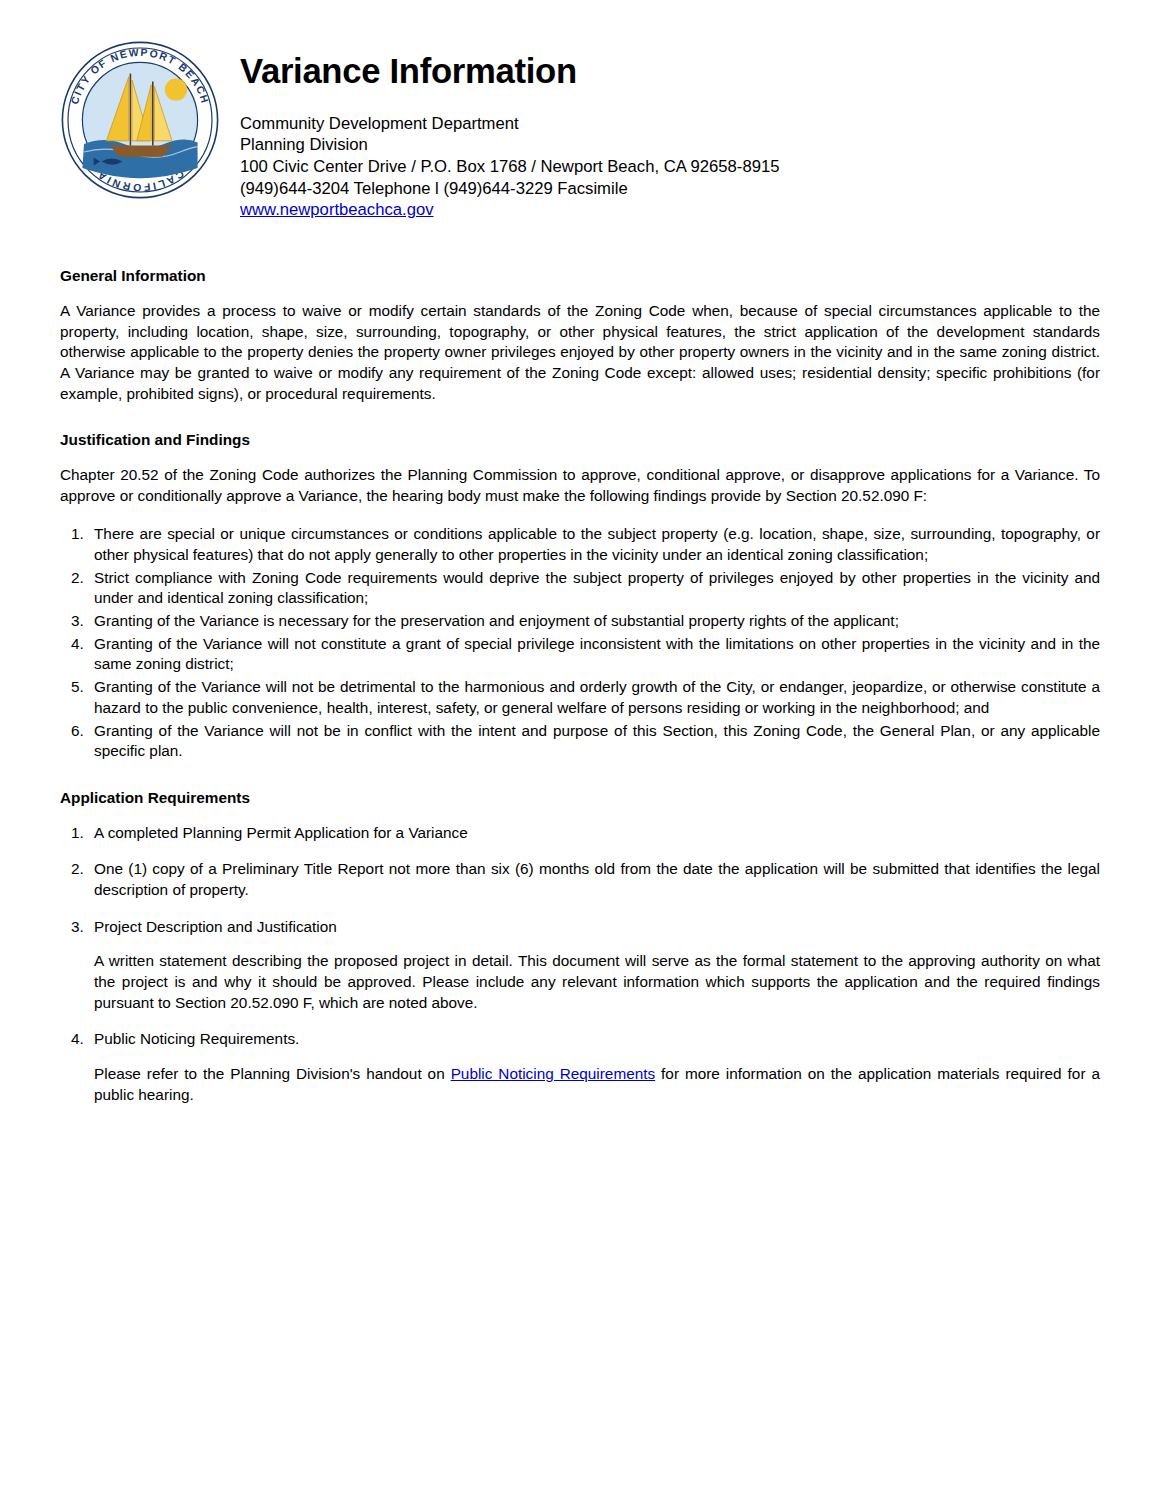CITY OF NEWPORT BEACH CALIFORNIA
Variance Information
Community Development Department
Planning Division
100 Civic Center Drive / P.O. Box 1768 / Newport Beach, CA 92658-8915
(949)644-3204 Telephone l (949)644-3229 Facsimile
www.newportbeachca.gov
General Information
A Variance provides a process to waive or modify certain standards of the Zoning Code when, because of special circumstances applicable to the property, including location, shape, size, surrounding, topography, or other physical features, the strict application of the development standards otherwise applicable to the property denies the property owner privileges enjoyed by other property owners in the vicinity and in the same zoning district. A Variance may be granted to waive or modify any requirement of the Zoning Code except: allowed uses; residential density; specific prohibitions (for example, prohibited signs), or procedural requirements.
Justification and Findings
Chapter 20.52 of the Zoning Code authorizes the Planning Commission to approve, conditional approve, or disapprove applications for a Variance. To approve or conditionally approve a Variance, the hearing body must make the following findings provide by Section 20.52.090 F:
There are special or unique circumstances or conditions applicable to the subject property (e.g. location, shape, size, surrounding, topography, or other physical features) that do not apply generally to other properties in the vicinity under an identical zoning classification;
Strict compliance with Zoning Code requirements would deprive the subject property of privileges enjoyed by other properties in the vicinity and under and identical zoning classification;
Granting of the Variance is necessary for the preservation and enjoyment of substantial property rights of the applicant;
Granting of the Variance will not constitute a grant of special privilege inconsistent with the limitations on other properties in the vicinity and in the same zoning district;
Granting of the Variance will not be detrimental to the harmonious and orderly growth of the City, or endanger, jeopardize, or otherwise constitute a hazard to the public convenience, health, interest, safety, or general welfare of persons residing or working in the neighborhood; and
Granting of the Variance will not be in conflict with the intent and purpose of this Section, this Zoning Code, the General Plan, or any applicable specific plan.
Application Requirements
A completed Planning Permit Application for a Variance
One (1) copy of a Preliminary Title Report not more than six (6) months old from the date the application will be submitted that identifies the legal description of property.
Project Description and Justification
A written statement describing the proposed project in detail. This document will serve as the formal statement to the approving authority on what the project is and why it should be approved. Please include any relevant information which supports the application and the required findings pursuant to Section 20.52.090 F, which are noted above.
Public Noticing Requirements.
Please refer to the Planning Division's handout on Public Noticing Requirements for more information on the application materials required for a public hearing.